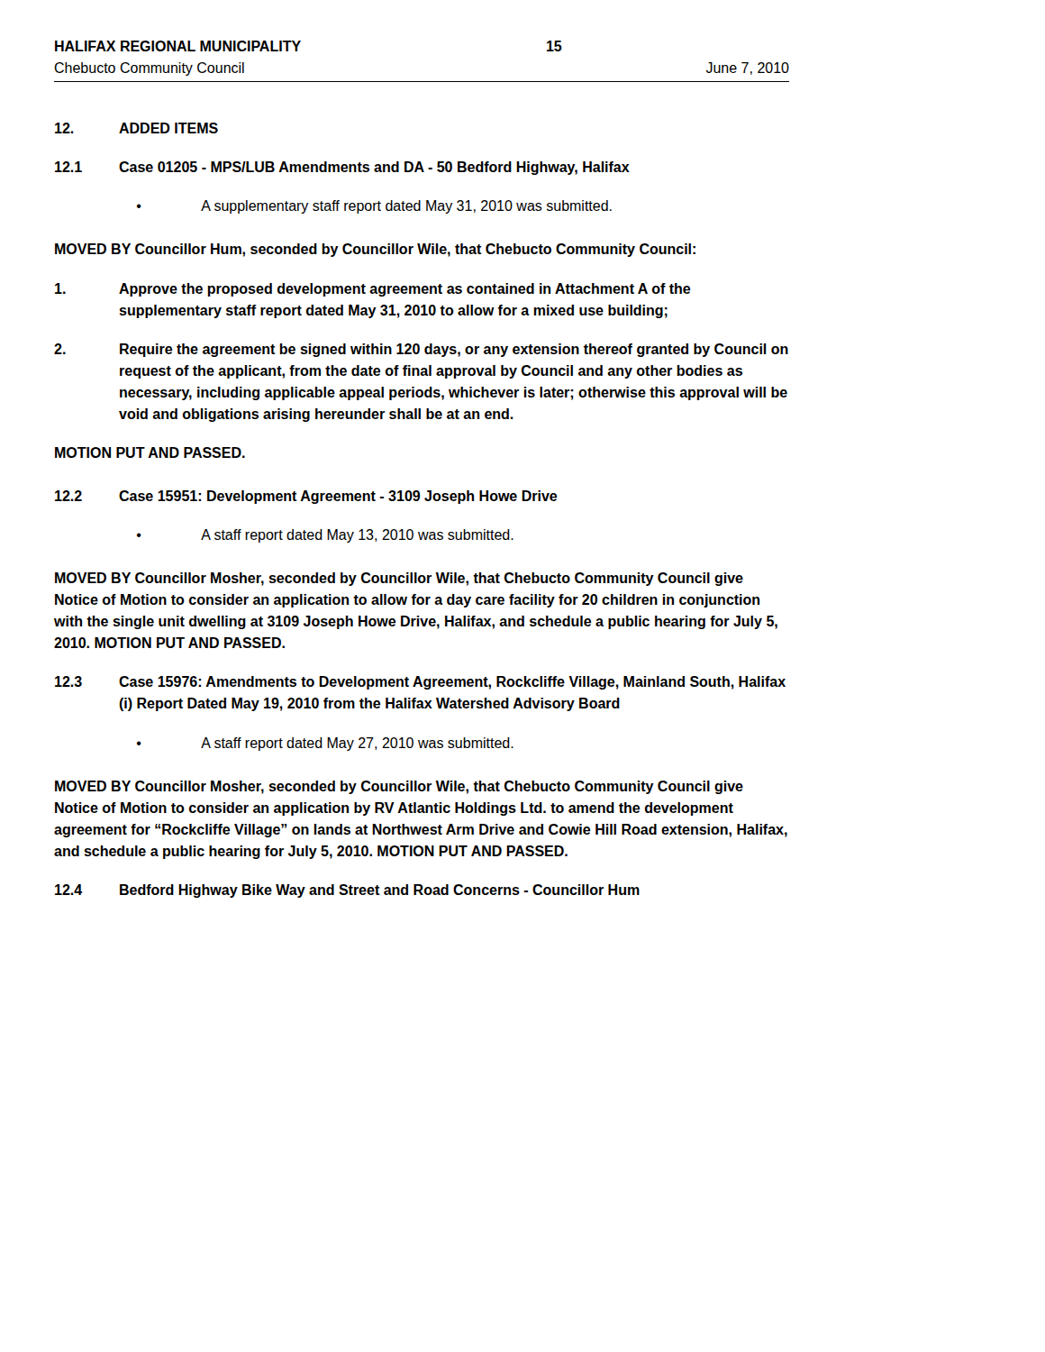HALIFAX REGIONAL MUNICIPALITY 15
Chebucto Community Council June 7, 2010
12. ADDED ITEMS
12.1 Case 01205 - MPS/LUB Amendments and DA - 50 Bedford Highway, Halifax
• A supplementary staff report dated May 31, 2010 was submitted.
MOVED BY Councillor Hum, seconded by Councillor Wile, that Chebucto Community Council:
1. Approve the proposed development agreement as contained in Attachment A of the supplementary staff report dated May 31, 2010 to allow for a mixed use building;
2. Require the agreement be signed within 120 days, or any extension thereof granted by Council on request of the applicant, from the date of final approval by Council and any other bodies as necessary, including applicable appeal periods, whichever is later; otherwise this approval will be void and obligations arising hereunder shall be at an end.
MOTION PUT AND PASSED.
12.2 Case 15951: Development Agreement - 3109 Joseph Howe Drive
• A staff report dated May 13, 2010 was submitted.
MOVED BY Councillor Mosher, seconded by Councillor Wile, that Chebucto Community Council give Notice of Motion to consider an application to allow for a day care facility for 20 children in conjunction with the single unit dwelling at 3109 Joseph Howe Drive, Halifax, and schedule a public hearing for July 5, 2010. MOTION PUT AND PASSED.
12.3 Case 15976: Amendments to Development Agreement, Rockcliffe Village, Mainland South, Halifax
(i) Report Dated May 19, 2010 from the Halifax Watershed Advisory Board
• A staff report dated May 27, 2010 was submitted.
MOVED BY Councillor Mosher, seconded by Councillor Wile, that Chebucto Community Council give Notice of Motion to consider an application by RV Atlantic Holdings Ltd. to amend the development agreement for “Rockcliffe Village” on lands at Northwest Arm Drive and Cowie Hill Road extension, Halifax, and schedule a public hearing for July 5, 2010. MOTION PUT AND PASSED.
12.4 Bedford Highway Bike Way and Street and Road Concerns - Councillor Hum